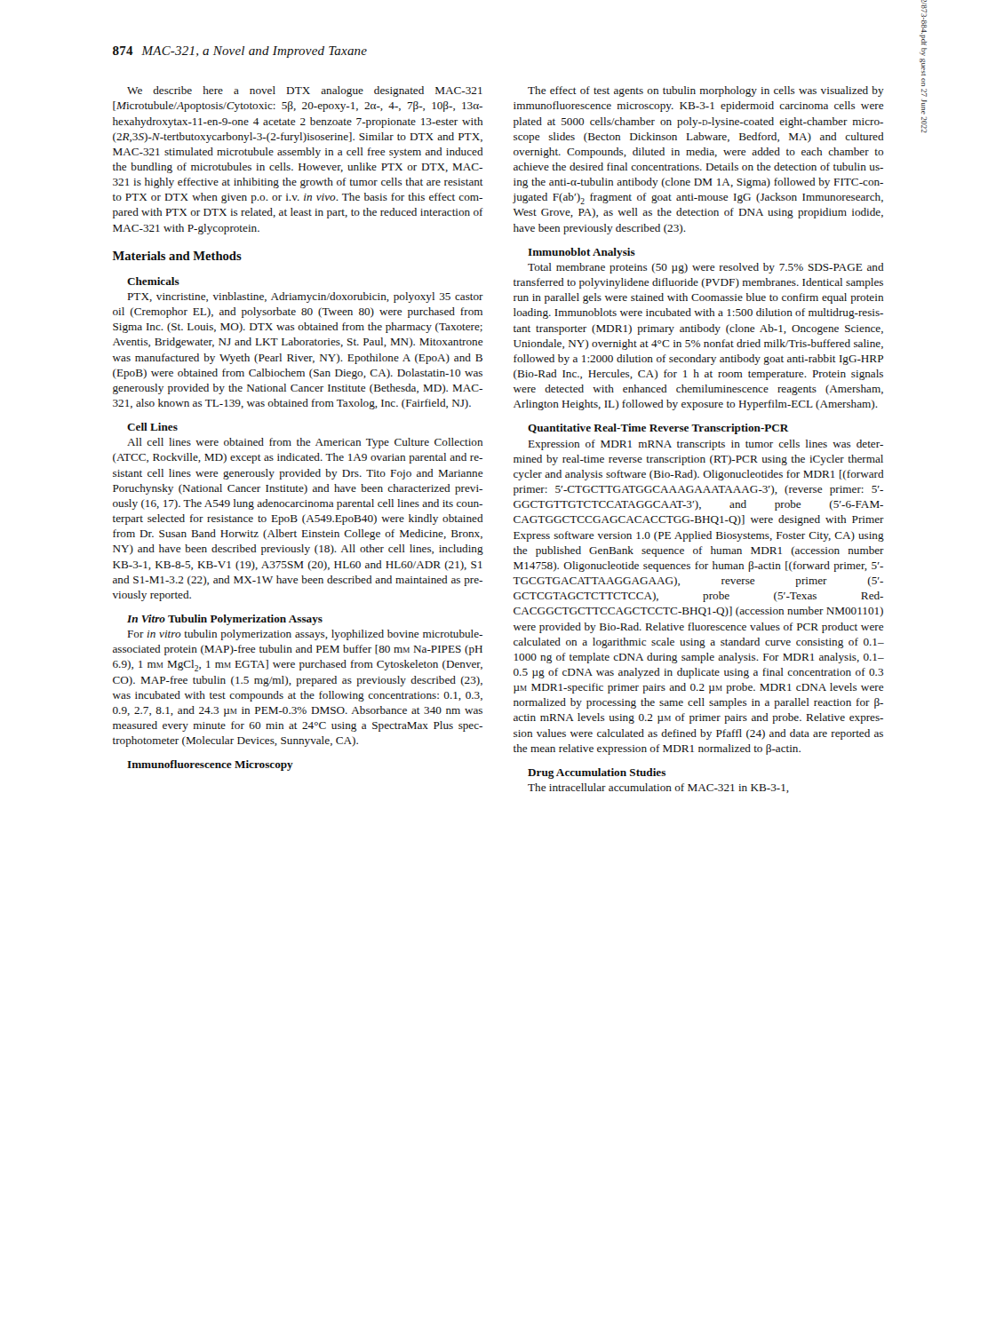874 MAC-321, a Novel and Improved Taxane
Downloaded from http://aacrjournals.org/mct/article-pdf/2/9/873/1866552/873-884.pdf by guest on 27 June 2022
We describe here a novel DTX analogue designated MAC-321 [Microtubule/Apoptosis/Cytotoxic: 5β, 20-epoxy-1, 2α-, 4-, 7β-, 10β-, 13α-hexahydroxytax-11-en-9-one 4 acetate 2 benzoate 7-propionate 13-ester with (2R,3S)-N-tertbutoxycarbonyl-3-(2-furyl)isoserine]. Similar to DTX and PTX, MAC-321 stimulated microtubule assembly in a cell free system and induced the bundling of microtubules in cells. However, unlike PTX or DTX, MAC-321 is highly effective at inhibiting the growth of tumor cells that are resistant to PTX or DTX when given p.o. or i.v. in vivo. The basis for this effect compared with PTX or DTX is related, at least in part, to the reduced interaction of MAC-321 with P-glycoprotein.
Materials and Methods
Chemicals
PTX, vincristine, vinblastine, Adriamycin/doxorubicin, polyoxyl 35 castor oil (Cremophor EL), and polysorbate 80 (Tween 80) were purchased from Sigma Inc. (St. Louis, MO). DTX was obtained from the pharmacy (Taxotere; Aventis, Bridgewater, NJ and LKT Laboratories, St. Paul, MN). Mitoxantrone was manufactured by Wyeth (Pearl River, NY). Epothilone A (EpoA) and B (EpoB) were obtained from Calbiochem (San Diego, CA). Dolastatin-10 was generously provided by the National Cancer Institute (Bethesda, MD). MAC-321, also known as TL-139, was obtained from Taxolog, Inc. (Fairfield, NJ).
Cell Lines
All cell lines were obtained from the American Type Culture Collection (ATCC, Rockville, MD) except as indicated. The 1A9 ovarian parental and resistant cell lines were generously provided by Drs. Tito Fojo and Marianne Poruchynsky (National Cancer Institute) and have been characterized previously (16, 17). The A549 lung adenocarcinoma parental cell lines and its counterpart selected for resistance to EpoB (A549.EpoB40) were kindly obtained from Dr. Susan Band Horwitz (Albert Einstein College of Medicine, Bronx, NY) and have been described previously (18). All other cell lines, including KB-3-1, KB-8-5, KB-V1 (19), A375SM (20), HL60 and HL60/ADR (21), S1 and S1-M1-3.2 (22), and MX-1W have been described and maintained as previously reported.
In Vitro Tubulin Polymerization Assays
For in vitro tubulin polymerization assays, lyophilized bovine microtubule-associated protein (MAP)-free tubulin and PEM buffer [80 mm Na-PIPES (pH 6.9), 1 mm MgCl2, 1 mm EGTA] were purchased from Cytoskeleton (Denver, CO). MAP-free tubulin (1.5 mg/ml), prepared as previously described (23), was incubated with test compounds at the following concentrations: 0.1, 0.3, 0.9, 2.7, 8.1, and 24.3 µm in PEM-0.3% DMSO. Absorbance at 340 nm was measured every minute for 60 min at 24°C using a SpectraMax Plus spectrophotometer (Molecular Devices, Sunnyvale, CA).
Immunofluorescence Microscopy
The effect of test agents on tubulin morphology in cells was visualized by immunofluorescence microscopy. KB-3-1 epidermoid carcinoma cells were plated at 5000 cells/chamber on poly-d-lysine-coated eight-chamber microscope slides (Becton Dickinson Labware, Bedford, MA) and cultured overnight. Compounds, diluted in media, were added to each chamber to achieve the desired final concentrations. Details on the detection of tubulin using the anti-α-tubulin antibody (clone DM 1A, Sigma) followed by FITC-conjugated F(ab′)2 fragment of goat anti-mouse IgG (Jackson Immunoresearch, West Grove, PA), as well as the detection of DNA using propidium iodide, have been previously described (23).
Immunoblot Analysis
Total membrane proteins (50 µg) were resolved by 7.5% SDS-PAGE and transferred to polyvinylidene difluoride (PVDF) membranes. Identical samples run in parallel gels were stained with Coomassie blue to confirm equal protein loading. Immunoblots were incubated with a 1:500 dilution of multidrug-resistant transporter (MDR1) primary antibody (clone Ab-1, Oncogene Science, Uniondale, NY) overnight at 4°C in 5% nonfat dried milk/Tris-buffered saline, followed by a 1:2000 dilution of secondary antibody goat anti-rabbit IgG-HRP (Bio-Rad Inc., Hercules, CA) for 1 h at room temperature. Protein signals were detected with enhanced chemiluminescence reagents (Amersham, Arlington Heights, IL) followed by exposure to Hyperfilm-ECL (Amersham).
Quantitative Real-Time Reverse Transcription-PCR
Expression of MDR1 mRNA transcripts in tumor cells lines was determined by real-time reverse transcription (RT)-PCR using the iCycler thermal cycler and analysis software (Bio-Rad). Oligonucleotides for MDR1 [(forward primer: 5′-CTGCTTGATGGCAAAGAAATAAAG-3′), (reverse primer: 5′-GGCTGTTGTCTCCATAGGCAAT-3′), and probe (5′-6-FAM-CAGTGGCTCCGAGCACACCTGG-BHQ1-Q)] were designed with Primer Express software version 1.0 (PE Applied Biosystems, Foster City, CA) using the published GenBank sequence of human MDR1 (accession number M14758). Oligonucleotide sequences for human β-actin [(forward primer, 5′-TGCGTGACATTAAGGAGAAG), reverse primer (5′-GCTCGTAGCTCTTCTCCA), probe (5′-Texas Red-CACGGCTGCTTCCAGCTCCTC-BHQ1-Q)] (accession number NM001101) were provided by Bio-Rad. Relative fluorescence values of PCR product were calculated on a logarithmic scale using a standard curve consisting of 0.1–1000 ng of template cDNA during sample analysis. For MDR1 analysis, 0.1–0.5 µg of cDNA was analyzed in duplicate using a final concentration of 0.3 µm MDR1-specific primer pairs and 0.2 µm probe. MDR1 cDNA levels were normalized by processing the same cell samples in a parallel reaction for β-actin mRNA levels using 0.2 µm of primer pairs and probe. Relative expression values were calculated as defined by Pfaffl (24) and data are reported as the mean relative expression of MDR1 normalized to β-actin.
Drug Accumulation Studies
The intracellular accumulation of MAC-321 in KB-3-1,